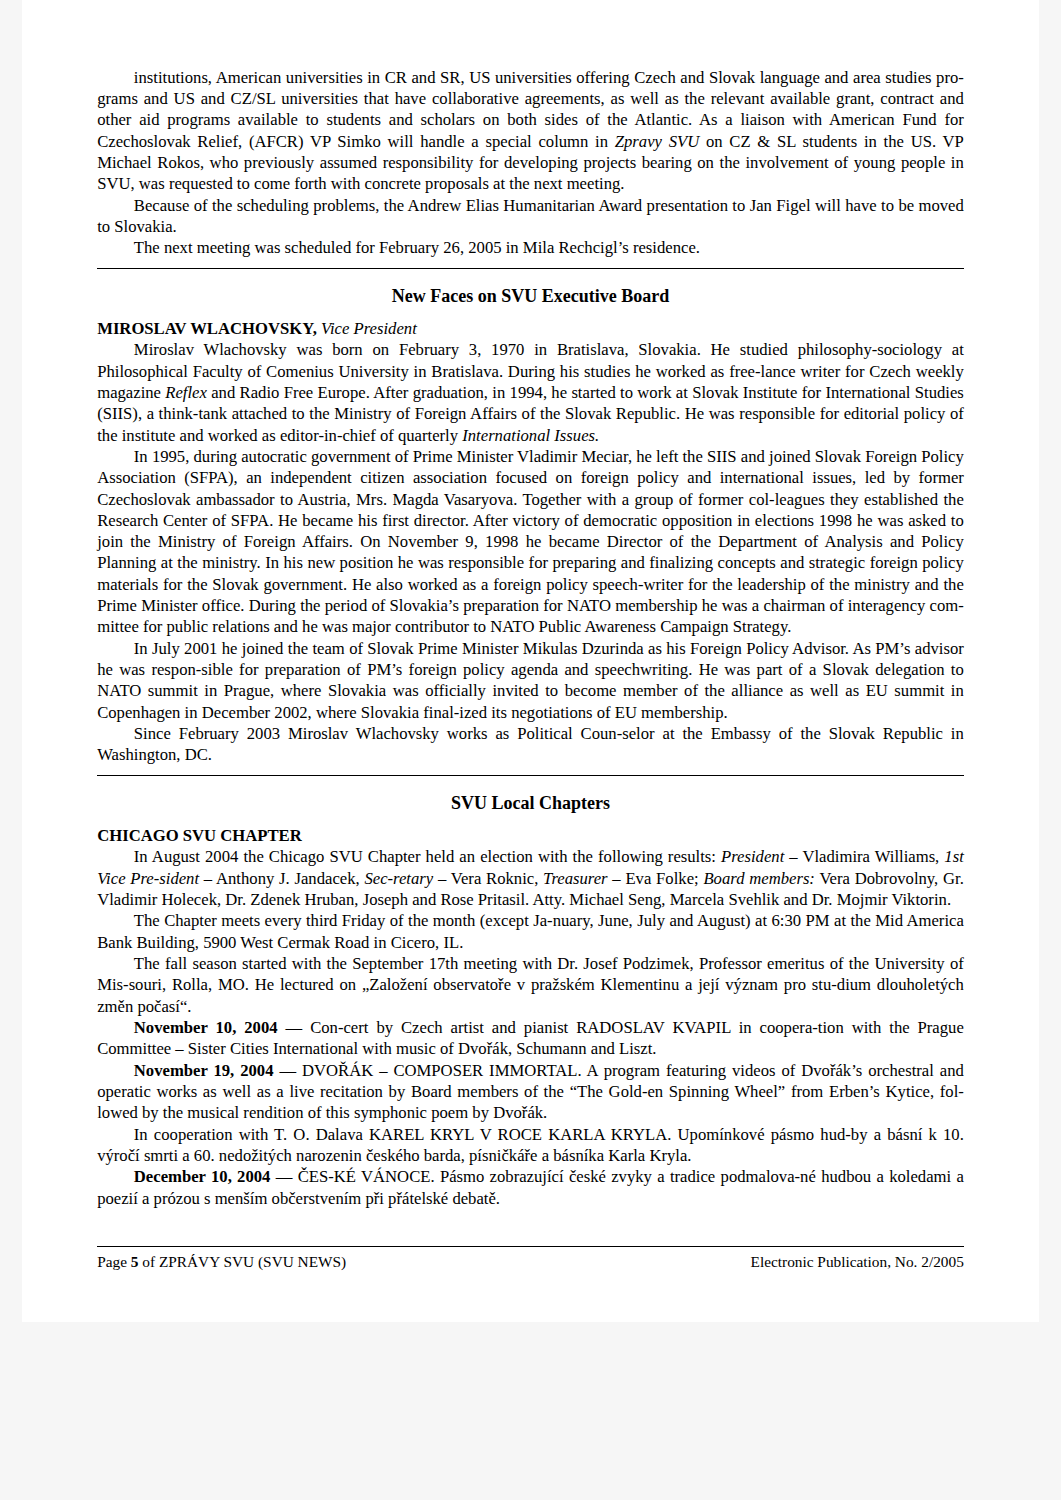institutions, American universities in CR and SR, US universities offering Czech and Slovak language and area studies programs and US and CZ/SL universities that have collaborative agreements, as well as the relevant available grant, contract and other aid programs available to students and scholars on both sides of the Atlantic. As a liaison with American Fund for Czechoslovak Relief, (AFCR) VP Simko will handle a special column in Zpravy SVU on CZ & SL students in the US. VP Michael Rokos, who previously assumed responsibility for developing projects bearing on the involvement of young people in SVU, was requested to come forth with concrete proposals at the next meeting.
Because of the scheduling problems, the Andrew Elias Humanitarian Award presentation to Jan Figel will have to be moved to Slovakia.
The next meeting was scheduled for February 26, 2005 in Mila Rechcigl’s residence.
New Faces on SVU Executive Board
MIROSLAV WLACHOVSKY, Vice President
Miroslav Wlachovsky was born on February 3, 1970 in Bratislava, Slovakia. He studied philosophy-sociology at Philosophical Faculty of Comenius University in Bratislava. During his studies he worked as free-lance writer for Czech weekly magazine Reflex and Radio Free Europe. After graduation, in 1994, he started to work at Slovak Institute for International Studies (SIIS), a think-tank attached to the Ministry of Foreign Affairs of the Slovak Republic. He was responsible for editorial policy of the institute and worked as editor-in-chief of quarterly International Issues.
In 1995, during autocratic government of Prime Minister Vladimir Meciar, he left the SIIS and joined Slovak Foreign Policy Association (SFPA), an independent citizen association focused on foreign policy and international issues, led by former Czechoslovak ambassador to Austria, Mrs. Magda Vasaryova. Together with a group of former col-leagues they established the Research Center of SFPA. He became his first director. After victory of democratic opposition in elections 1998 he was asked to join the Ministry of Foreign Affairs. On November 9, 1998 he became Director of the Department of Analysis and Policy Planning at the ministry. In his new position he was responsible for preparing and finalizing concepts and strategic foreign policy materials for the Slovak government. He also worked as a foreign policy speech-writer for the leadership of the ministry and the Prime Minister office. During the period of Slovakia’s preparation for NATO membership he was a chairman of interagency committee for public relations and he was major contributor to NATO Public Awareness Campaign Strategy.
In July 2001 he joined the team of Slovak Prime Minister Mikulas Dzurinda as his Foreign Policy Advisor. As PM’s advisor he was respon-sible for preparation of PM’s foreign policy agenda and speechwriting. He was part of a Slovak delegation to NATO summit in Prague, where Slovakia was officially invited to become member of the alliance as well as EU summit in Copenhagen in December 2002, where Slovakia final-ized its negotiations of EU membership.
Since February 2003 Miroslav Wlachovsky works as Political Coun-selor at the Embassy of the Slovak Republic in Washington, DC.
SVU Local Chapters
CHICAGO SVU CHAPTER
In August 2004 the Chicago SVU Chapter held an election with the following results: President – Vladimira Williams, 1st Vice Pre-sident – Anthony J. Jandacek, Sec-retary – Vera Roknic, Treasurer – Eva Folke; Board members: Vera Dobrovolny, Gr. Vladimir Holecek, Dr. Zdenek Hruban, Joseph and Rose Pritasil. Atty. Michael Seng, Marcela Svehlik and Dr. Mojmir Viktorin.
The Chapter meets every third Friday of the month (except Ja-nuary, June, July and August) at 6:30 PM at the Mid America Bank Building, 5900 West Cermak Road in Cicero, IL.
The fall season started with the September 17th meeting with Dr. Josef Podzimek, Professor emeritus of the University of Mis-souri, Rolla, MO. He lectured on „Založení observatoře v pražském Klementinu a její význam pro stu-dium dlouholetých změn počasí“.
November 10, 2004 — Con-cert by Czech artist and pianist RADOSLAV KVAPIL in coopera-tion with the Prague Committee – Sister Cities International with music of Dvořák, Schumann and Liszt.
November 19, 2004 — DVOŘÁK – COMPOSER IMMORTAL. A program featuring videos of Dvořák’s orchestral and operatic works as well as a live recitation by Board members of the “The Gold-en Spinning Wheel” from Erben’s Kytice, followed by the musical rendition of this symphonic poem by Dvořák.
In cooperation with T. O. Dalava KAREL KRYL V ROCE KARLA KRYLA. Upomínkové pásmo hud-by a básní k 10. výročí smrti a 60. nedožitých narozenin českého barda, písničkáře a básníka Karla Kryla.
December 10, 2004 — ČES-KÉ VÁNOCE. Pásmo zobrazující české zvyky a tradice podmalova-né hudbou a koledami a poezií a prózou s menším občerstvením při přátelské debatě.
Page 5 of ZPRÁVY SVU (SVU NEWS) Electronic Publication, No. 2/2005